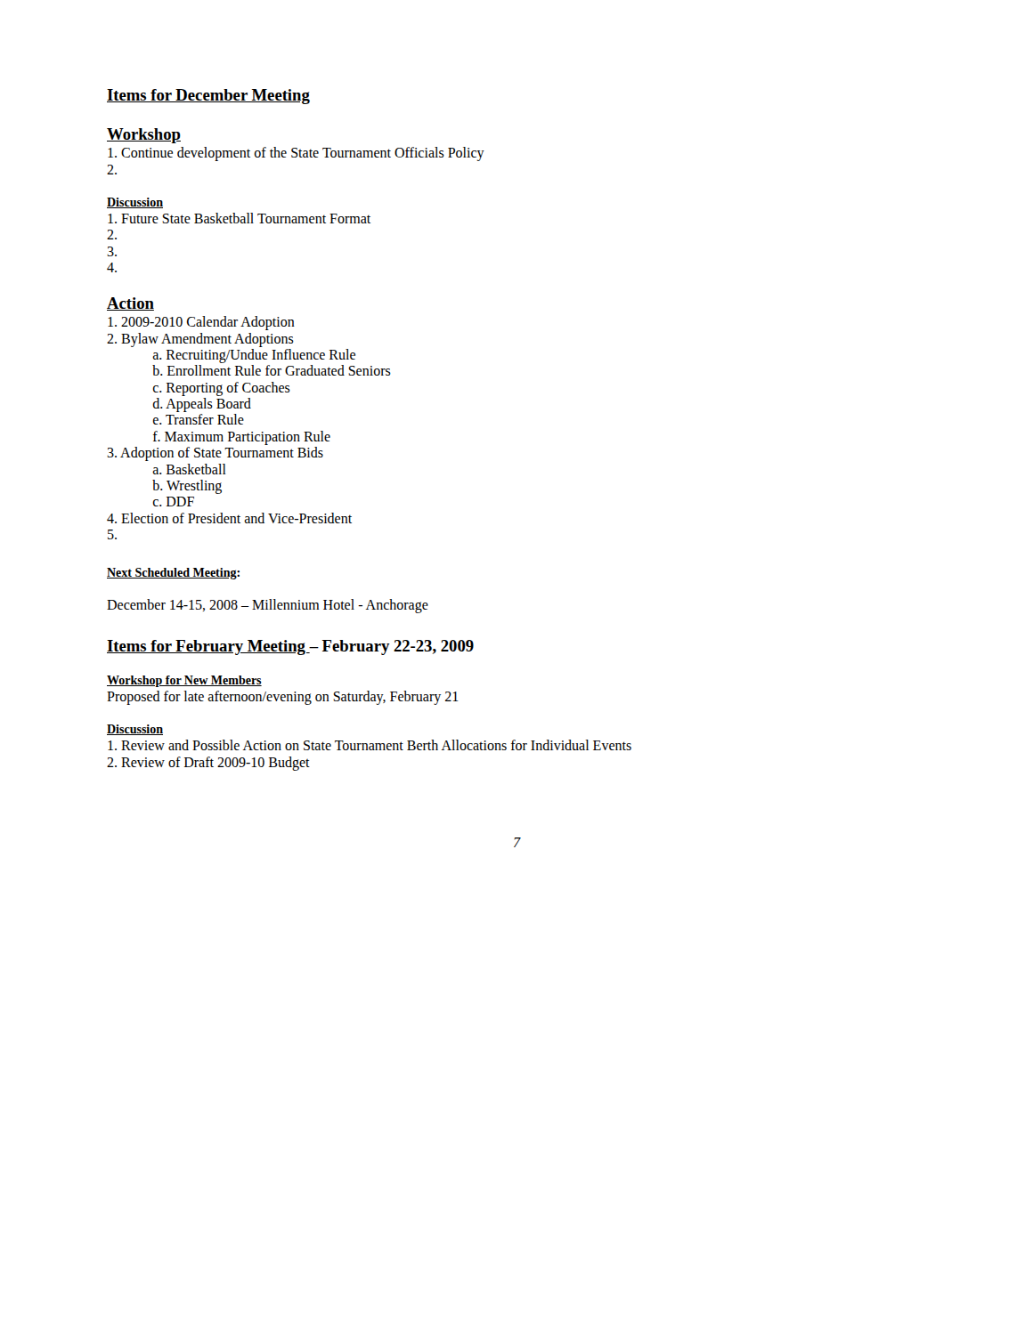Items for December Meeting
Workshop
1. Continue development of the State Tournament Officials Policy
2.
Discussion
1. Future State Basketball Tournament Format
2.
3.
4.
Action
1. 2009-2010 Calendar Adoption
2. Bylaw Amendment Adoptions
a. Recruiting/Undue Influence Rule
b. Enrollment Rule for Graduated Seniors
c. Reporting of Coaches
d. Appeals Board
e. Transfer Rule
f. Maximum Participation Rule
3. Adoption of State Tournament Bids
a. Basketball
b. Wrestling
c. DDF
4. Election of President and Vice-President
5.
Next Scheduled Meeting:
December 14-15, 2008 – Millennium Hotel - Anchorage
Items for February Meeting – February 22-23, 2009
Workshop for New Members
Proposed for late afternoon/evening on Saturday, February 21
Discussion
1. Review and Possible Action on State Tournament Berth Allocations for Individual Events
2. Review of Draft 2009-10 Budget
7